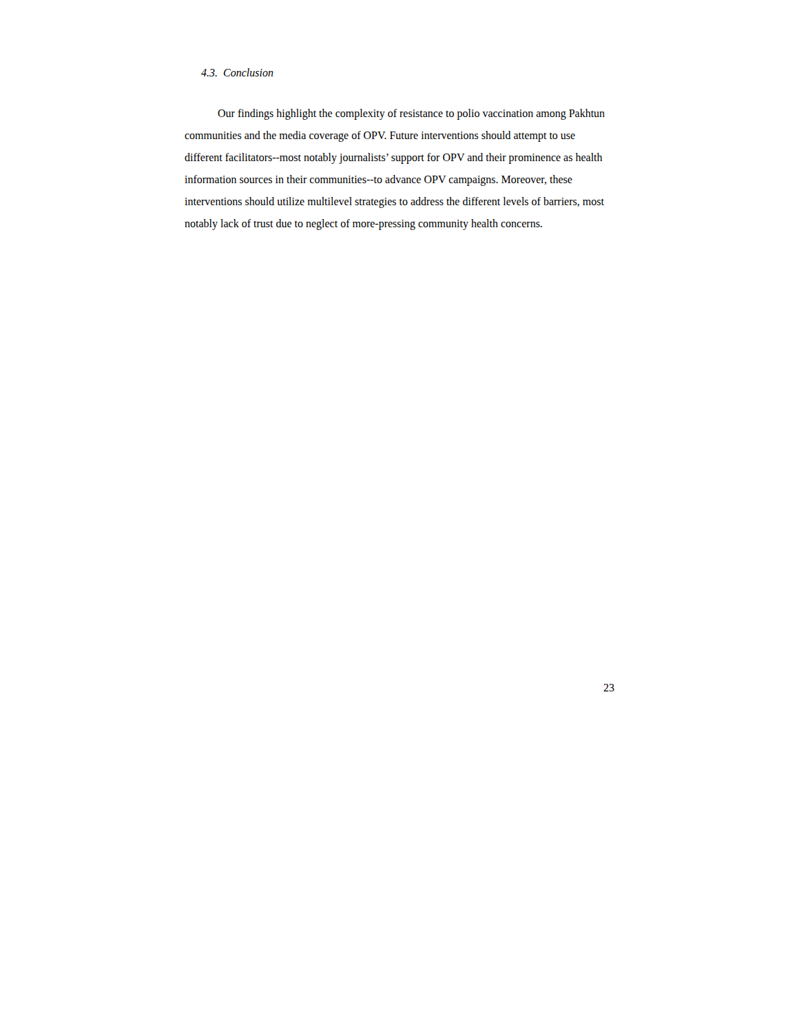4.3. Conclusion
Our findings highlight the complexity of resistance to polio vaccination among Pakhtun communities and the media coverage of OPV. Future interventions should attempt to use different facilitators--most notably journalists’ support for OPV and their prominence as health information sources in their communities--to advance OPV campaigns. Moreover, these interventions should utilize multilevel strategies to address the different levels of barriers, most notably lack of trust due to neglect of more-pressing community health concerns.
23